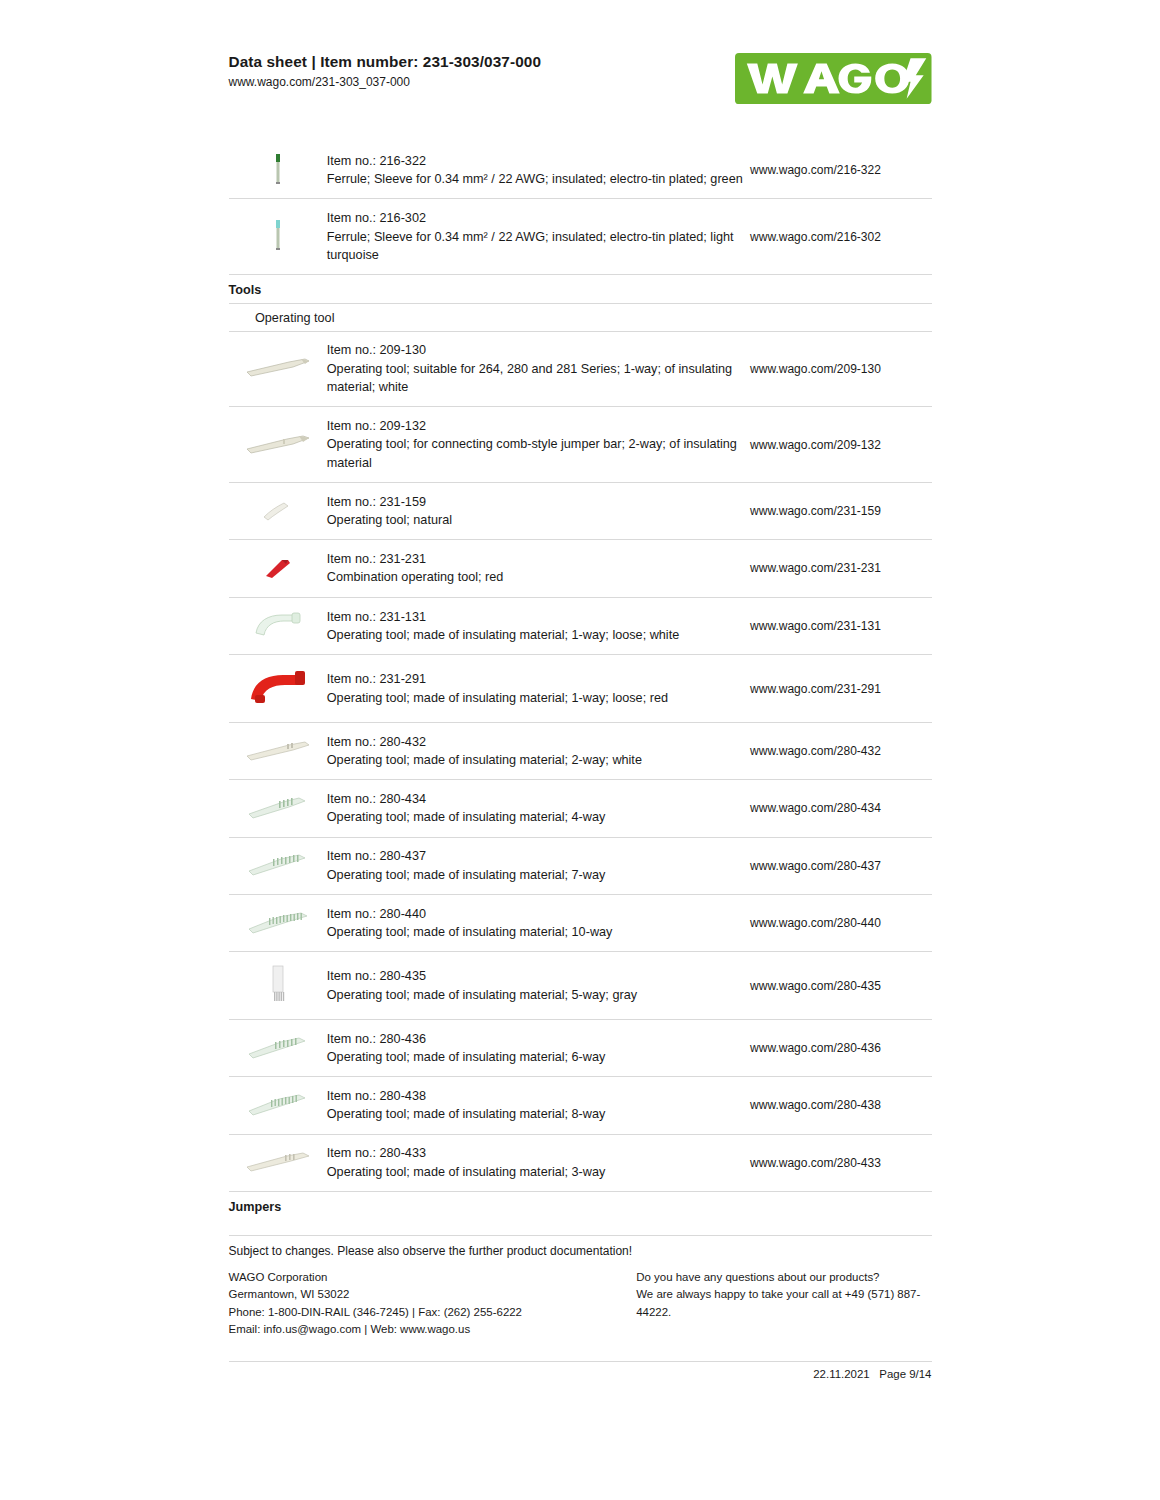Data sheet | Item number: 231-303/037-000
www.wago.com/231-303_037-000
| | Item no.: 216-322 Ferrule; Sleeve for 0.34 mm² / 22 AWG; insulated; electro-tin plated; green | www.wago.com/216-322 |
| | Item no.: 216-302 Ferrule; Sleeve for 0.34 mm² / 22 AWG; insulated; electro-tin plated; light turquoise | www.wago.com/216-302 |
| Tools |
| Operating tool |
| | Item no.: 209-130 Operating tool; suitable for 264, 280 and 281 Series; 1-way; of insulating material; white | www.wago.com/209-130 |
| | Item no.: 209-132 Operating tool; for connecting comb-style jumper bar; 2-way; of insulating material | www.wago.com/209-132 |
| | Item no.: 231-159 Operating tool; natural | www.wago.com/231-159 |
| | Item no.: 231-231 Combination operating tool; red | www.wago.com/231-231 |
| | Item no.: 231-131 Operating tool; made of insulating material; 1-way; loose; white | www.wago.com/231-131 |
| | Item no.: 231-291 Operating tool; made of insulating material; 1-way; loose; red | www.wago.com/231-291 |
| | Item no.: 280-432 Operating tool; made of insulating material; 2-way; white | www.wago.com/280-432 |
| | Item no.: 280-434 Operating tool; made of insulating material; 4-way | www.wago.com/280-434 |
| | Item no.: 280-437 Operating tool; made of insulating material; 7-way | www.wago.com/280-437 |
| | Item no.: 280-440 Operating tool; made of insulating material; 10-way | www.wago.com/280-440 |
| | Item no.: 280-435 Operating tool; made of insulating material; 5-way; gray | www.wago.com/280-435 |
| | Item no.: 280-436 Operating tool; made of insulating material; 6-way | www.wago.com/280-436 |
| | Item no.: 280-438 Operating tool; made of insulating material; 8-way | www.wago.com/280-438 |
| | Item no.: 280-433 Operating tool; made of insulating material; 3-way | www.wago.com/280-433 |
| Jumpers |
Subject to changes. Please also observe the further product documentation!
WAGO Corporation
Germantown, WI 53022
Phone: 1-800-DIN-RAIL (346-7245) | Fax: (262) 255-6222
Email: info.us@wago.com | Web: www.wago.us
Do you have any questions about our products?
We are always happy to take your call at +49 (571) 887-44222.
22.11.2021 Page 9/14